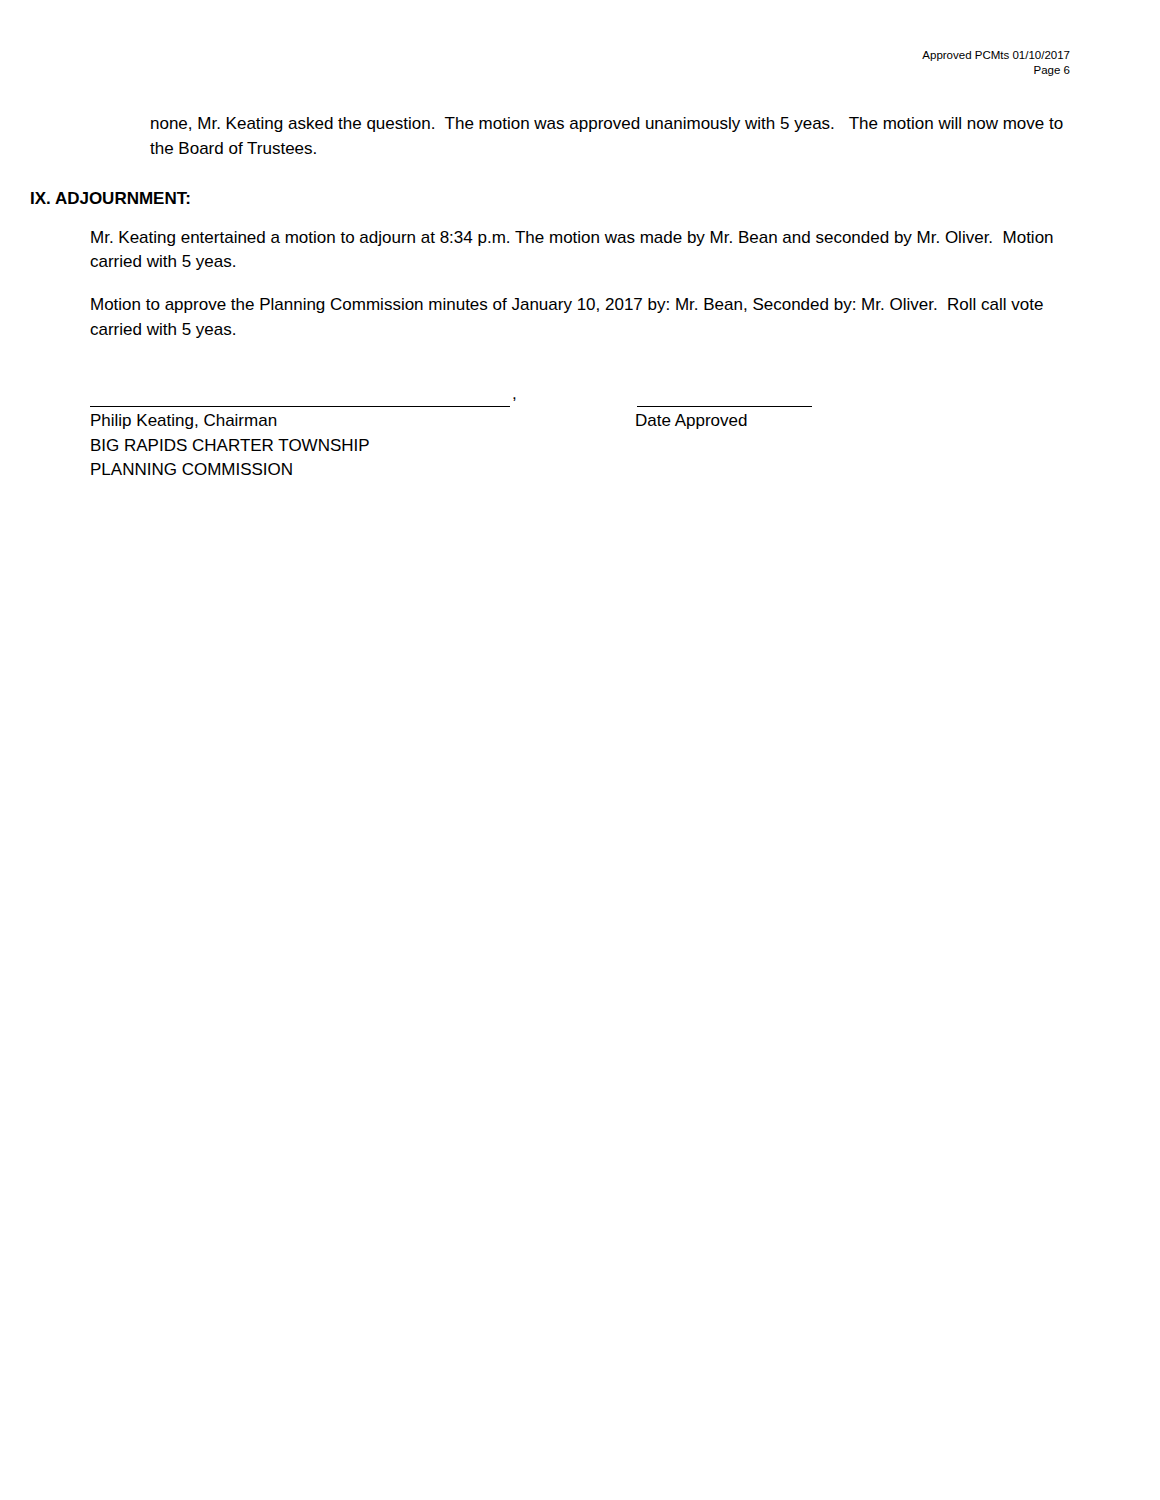Approved PCMts 01/10/2017
Page 6
none, Mr. Keating asked the question. The motion was approved unanimously with 5 yeas. The motion will now move to the Board of Trustees.
IX. ADJOURNMENT:
Mr. Keating entertained a motion to adjourn at 8:34 p.m. The motion was made by Mr. Bean and seconded by Mr. Oliver. Motion carried with 5 yeas.
Motion to approve the Planning Commission minutes of January 10, 2017 by: Mr. Bean, Seconded by: Mr. Oliver. Roll call vote carried with 5 yeas.
,
Philip Keating, Chairman Date Approved
BIG RAPIDS CHARTER TOWNSHIP
PLANNING COMMISSION